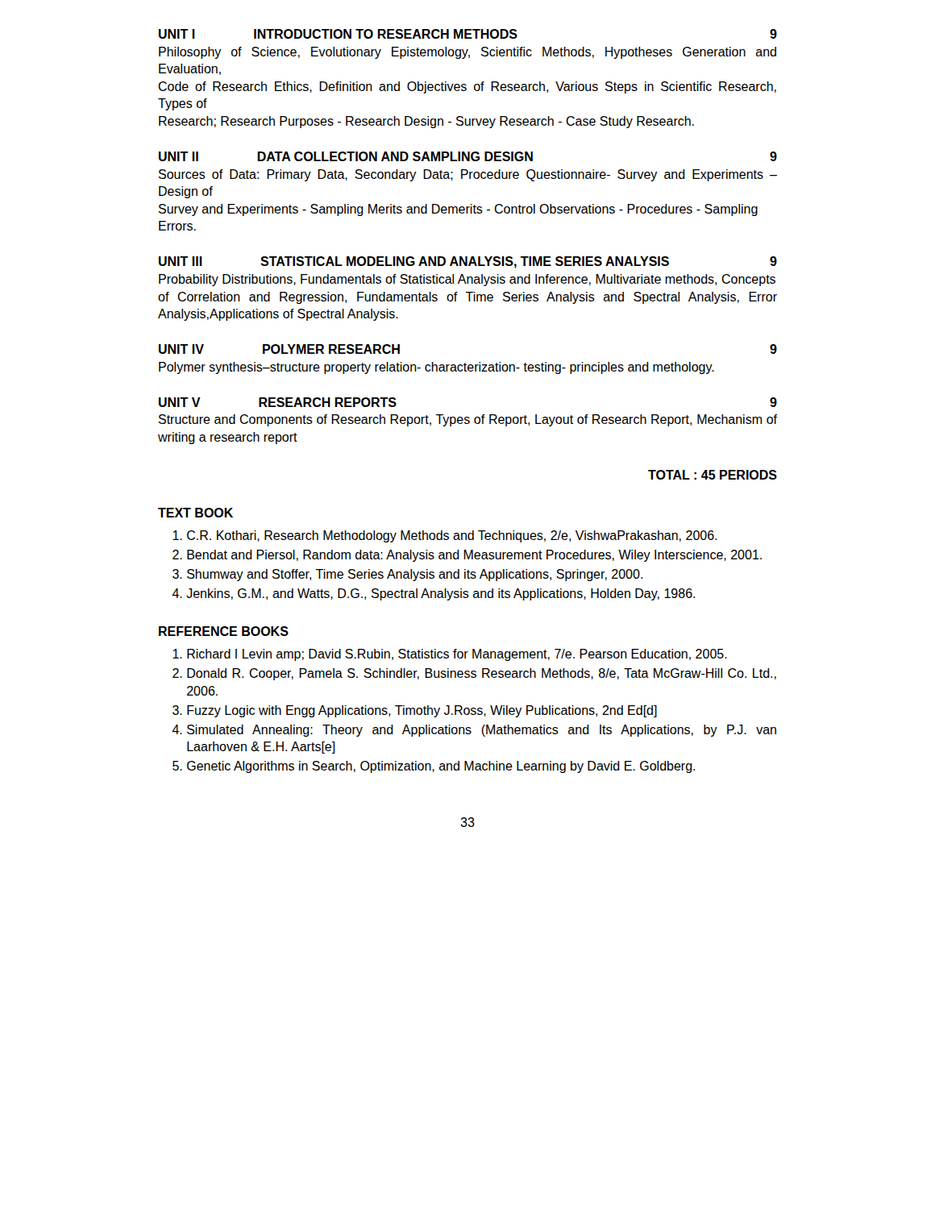UNIT I INTRODUCTION TO RESEARCH METHODS 9
Philosophy of Science, Evolutionary Epistemology, Scientific Methods, Hypotheses Generation and Evaluation,
Code of Research Ethics, Definition and Objectives of Research, Various Steps in Scientific Research, Types of
Research; Research Purposes - Research Design - Survey Research - Case Study Research.
UNIT II DATA COLLECTION AND SAMPLING DESIGN 9
Sources of Data: Primary Data, Secondary Data; Procedure Questionnaire- Survey and Experiments – Design of
Survey and Experiments - Sampling Merits and Demerits - Control Observations - Procedures - Sampling
Errors.
UNIT III STATISTICAL MODELING AND ANALYSIS, TIME SERIES ANALYSIS 9
Probability Distributions, Fundamentals of Statistical Analysis and Inference, Multivariate methods, Concepts
of Correlation and Regression, Fundamentals of Time Series Analysis and Spectral Analysis, Error Analysis,Applications of Spectral Analysis.
UNIT IV POLYMER RESEARCH 9
Polymer synthesis–structure property relation- characterization- testing- principles and methology.
UNIT V RESEARCH REPORTS 9
Structure and Components of Research Report, Types of Report, Layout of Research Report, Mechanism of writing a research report
TOTAL : 45 PERIODS
TEXT BOOK
C.R. Kothari, Research Methodology Methods and Techniques, 2/e, VishwaPrakashan, 2006.
Bendat and Piersol, Random data: Analysis and Measurement Procedures, Wiley Interscience, 2001.
Shumway and Stoffer, Time Series Analysis and its Applications, Springer, 2000.
Jenkins, G.M., and Watts, D.G., Spectral Analysis and its Applications, Holden Day, 1986.
REFERENCE BOOKS
Richard I Levin amp; David S.Rubin, Statistics for Management, 7/e. Pearson Education, 2005.
Donald R. Cooper, Pamela S. Schindler, Business Research Methods, 8/e, Tata McGraw-Hill Co. Ltd., 2006.
Fuzzy Logic with Engg Applications, Timothy J.Ross, Wiley Publications, 2nd Ed[d]
Simulated Annealing: Theory and Applications (Mathematics and Its Applications, by P.J. van Laarhoven & E.H. Aarts[e]
Genetic Algorithms in Search, Optimization, and Machine Learning by David E. Goldberg.
33